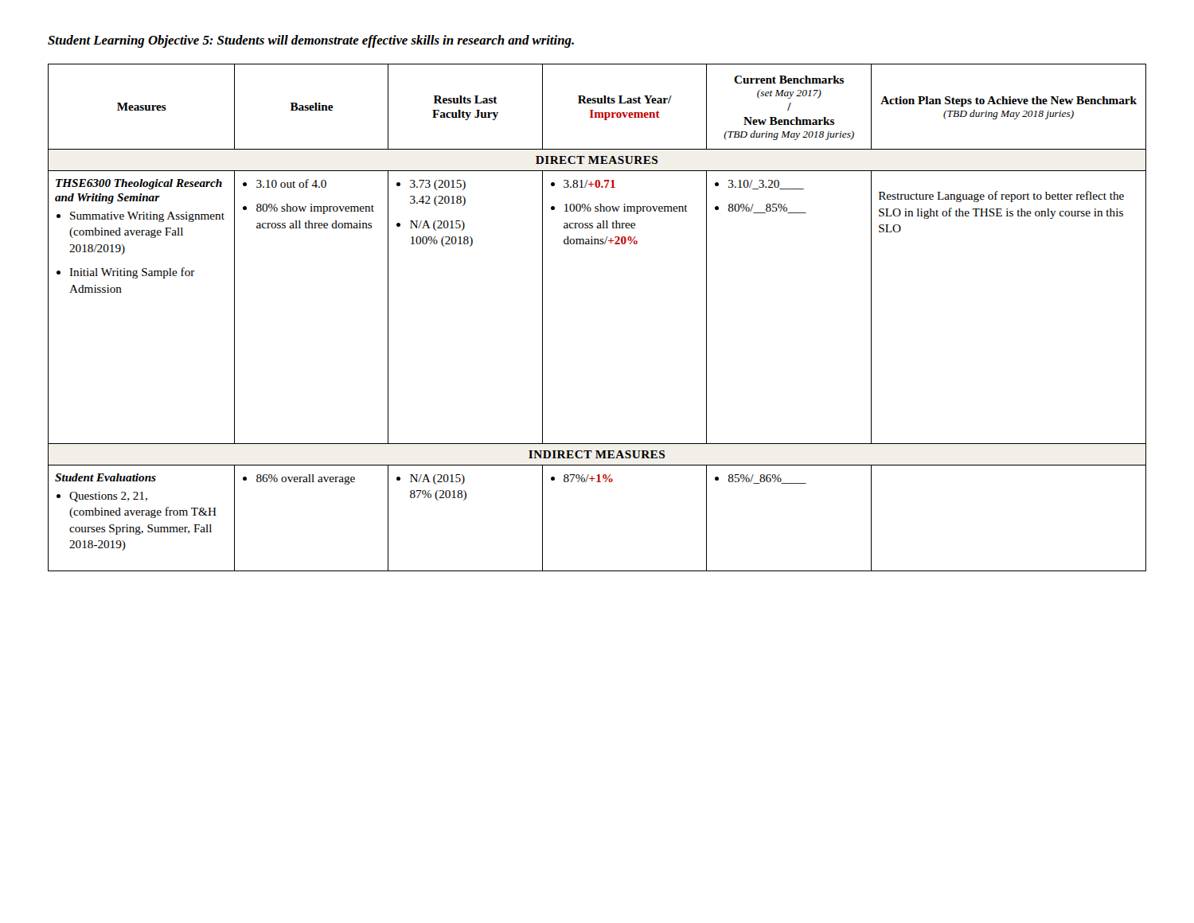Student Learning Objective 5: Students will demonstrate effective skills in research and writing.
| Measures | Baseline | Results Last Faculty Jury | Results Last Year/ Improvement | Current Benchmarks (set May 2017) / New Benchmarks (TBD during May 2018 juries) | Action Plan Steps to Achieve the New Benchmark (TBD during May 2018 juries) |
| --- | --- | --- | --- | --- | --- |
| DIRECT MEASURES |
| THSE6300 Theological Research and Writing Seminar Summative Writing Assignment (combined average Fall 2018/2019) Initial Writing Sample for Admission | 3.10 out of 4.0 80% show improvement across all three domains | 3.73 (2015) 3.42 (2018) N/A (2015) 100% (2018) | 3.81/ +0.71 100% show improvement across all three domains/ +20% | 3.10/_3.20____ 80%/__85%___ | Restructure Language of report to better reflect the SLO in light of the THSE is the only course in this SLO |
| INDIRECT MEASURES |
| Student Evaluations Questions 2, 21, (combined average from T&H courses Spring, Summer, Fall 2018-2019) | 86% overall average | N/A (2015) 87% (2018) | 87%/ +1% | 85%/_86%____ | |